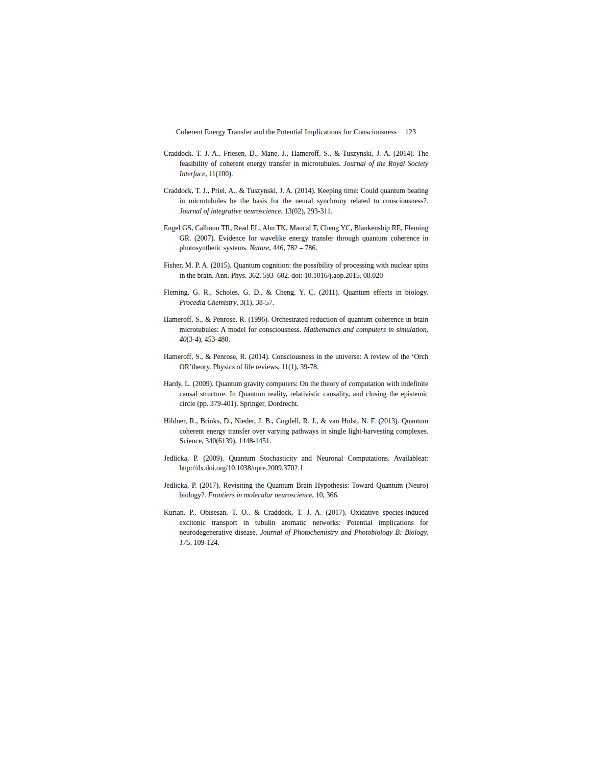Coherent Energy Transfer and the Potential Implications for Consciousness123
Craddock, T. J. A., Friesen, D., Mane, J., Hameroff, S., & Tuszynski, J. A. (2014). The feasibility of coherent energy transfer in microtubules. Journal of the Royal Society Interface, 11(100).
Craddock, T. J., Priel, A., & Tuszynski, J. A. (2014). Keeping time: Could quantum beating in microtubules be the basis for the neural synchrony related to consciousness?. Journal of integrative neuroscience, 13(02), 293-311.
Engel GS, Calhoun TR, Read EL, Ahn TK, Mancal T, Cheng YC, Blankenship RE, Fleming GR. (2007). Evidence for wavelike energy transfer through quantum coherence in photosynthetic systems. Nature, 446, 782 – 786.
Fisher, M. P. A. (2015). Quantum cognition: the possibility of processing with nuclear spins in the brain. Ann. Phys. 362, 593–602. doi: 10.1016/j.aop.2015. 08.020
Fleming, G. R., Scholes, G. D., & Cheng, Y. C. (2011). Quantum effects in biology. Procedia Chemistry, 3(1), 38-57.
Hameroff, S., & Penrose, R. (1996). Orchestrated reduction of quantum coherence in brain microtubules: A model for consciousness. Mathematics and computers in simulation, 40(3-4), 453-480.
Hameroff, S., & Penrose, R. (2014). Consciousness in the universe: A review of the ‘Orch OR’theory. Physics of life reviews, 11(1), 39-78.
Hardy, L. (2009). Quantum gravity computers: On the theory of computation with indefinite causal structure. In Quantum reality, relativistic causality, and closing the epistemic circle (pp. 379-401). Springer, Dordrecht.
Hildner, R., Brinks, D., Nieder, J. B., Cogdell, R. J., & van Hulst, N. F. (2013). Quantum coherent energy transfer over varying pathways in single light-harvesting complexes. Science, 340(6139), 1448-1451.
Jedlicka, P. (2009). Quantum Stochasticity and Neuronal Computations. Availableat: http://dx.doi.org/10.1038/npre.2009.3702.1
Jedlicka, P. (2017). Revisiting the Quantum Brain Hypothesis: Toward Quantum (Neuro) biology?. Frontiers in molecular neuroscience, 10, 366.
Kurian, P., Obisesan, T. O., & Craddock, T. J. A. (2017). Oxidative species-induced excitonic transport in tubulin aromatic networks: Potential implications for neurodegenerative disease. Journal of Photochemistry and Photobiology B: Biology, 175, 109-124.